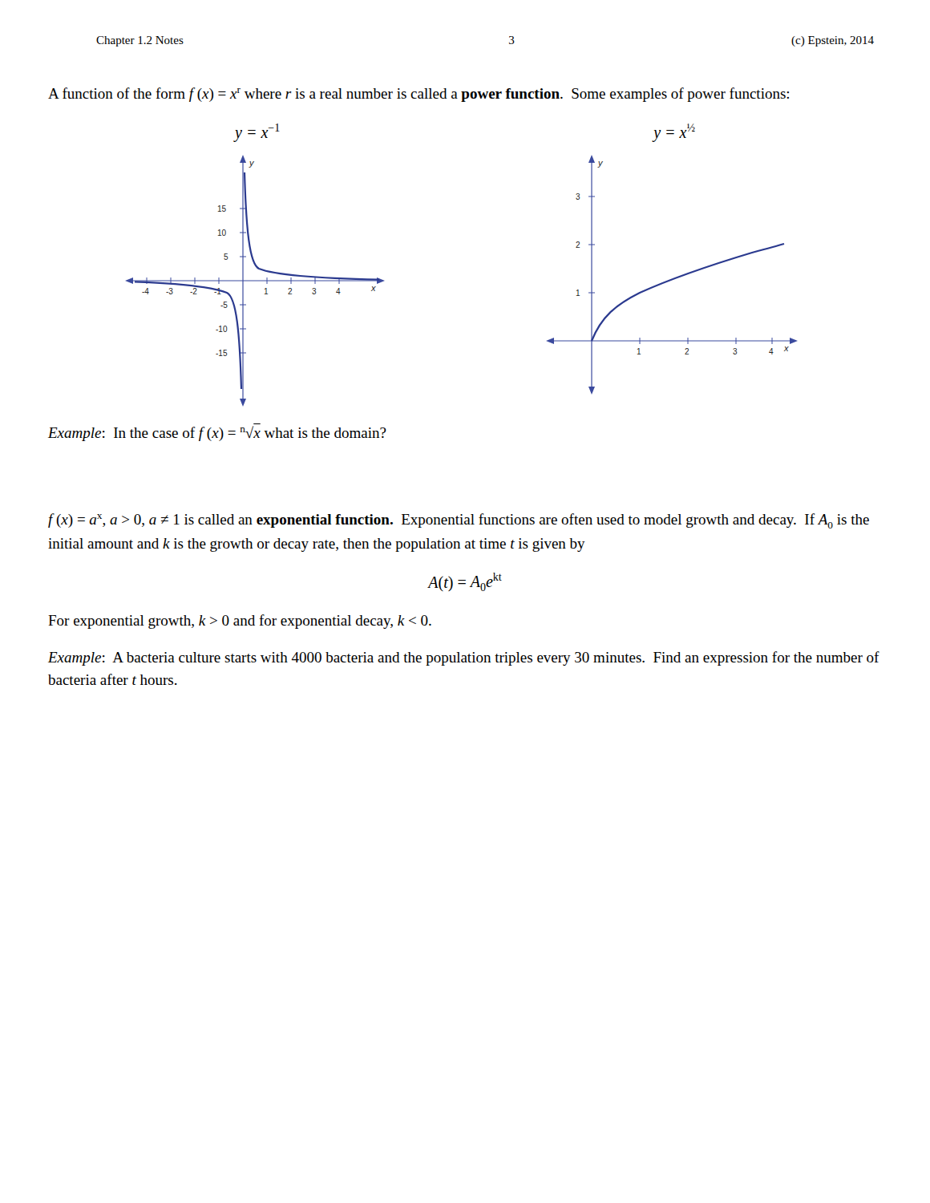Chapter 1.2 Notes
3
(c) Epstein, 2014
A function of the form f (x) = xr where r is a real number is called a power function. Some examples of power functions:
y = x−1 y = x½
y x 15 10 5 -5 -10 -15 -4 -3 -2 -1 1 2 3 4
y x 3 2 1 1 2 3 4
Example: In the case of f (x) = n√x what is the domain?
f (x) = ax, a > 0, a ≠ 1 is called an exponential function. Exponential functions are often used to model growth and decay. If A0 is the initial amount and k is the growth or decay rate, then the population at time t is given by
A(t) = A0ekt
For exponential growth, k > 0 and for exponential decay, k < 0.
Example: A bacteria culture starts with 4000 bacteria and the population triples every 30 minutes. Find an expression for the number of bacteria after t hours.